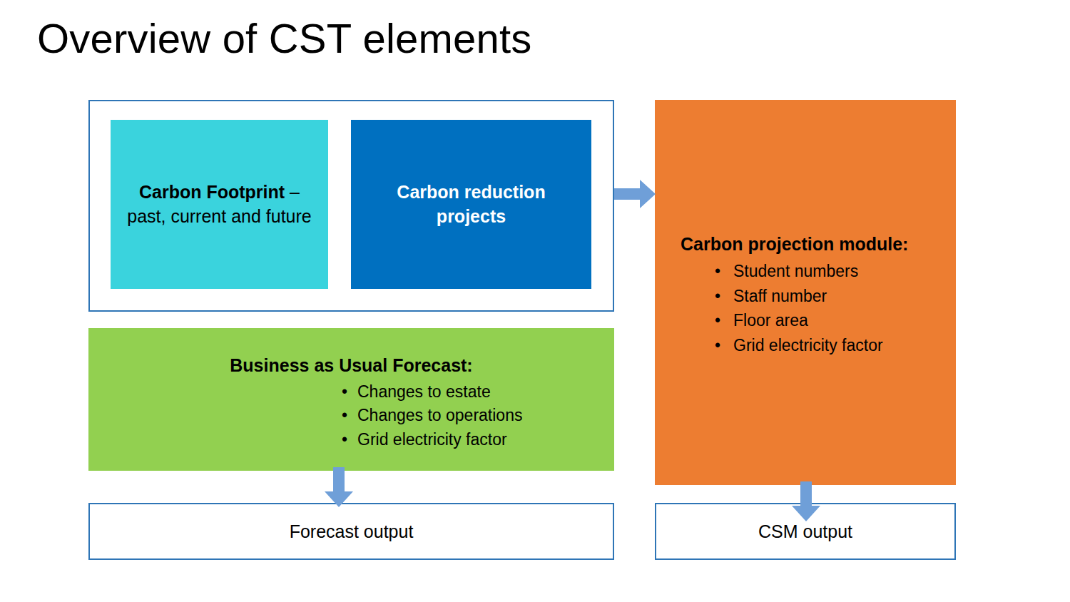Overview of CST elements
Carbon Footprint – past, current and future
Carbon reduction projects
Business as Usual Forecast:
Changes to estate
Changes to operations
Grid electricity factor
Forecast output
Carbon projection module:
Student numbers
Staff number
Floor area
Grid electricity factor
CSM output